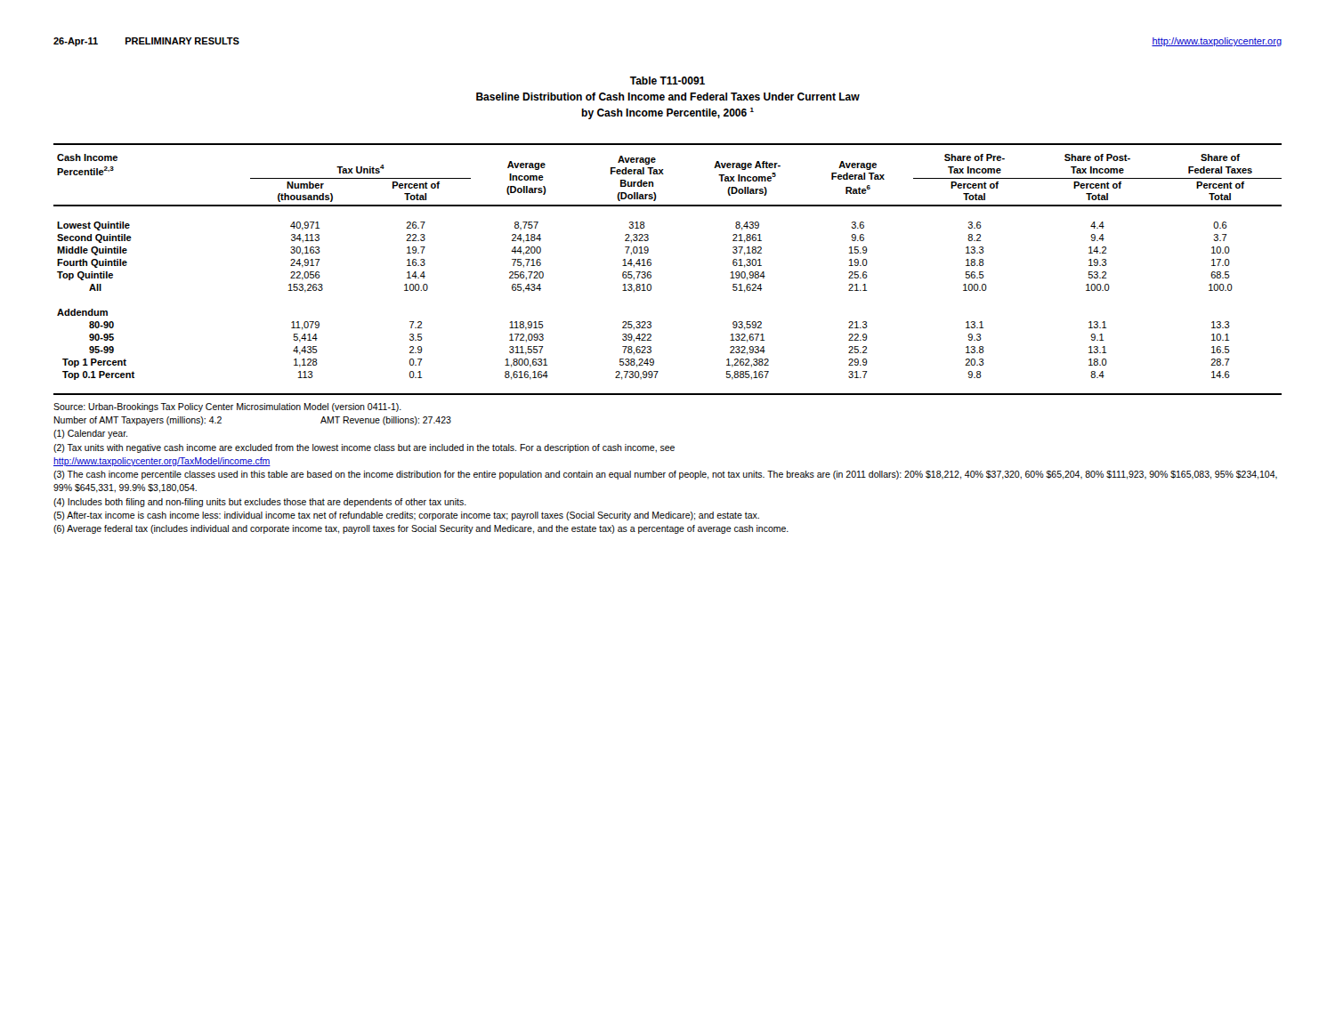26-Apr-11 PRELIMINARY RESULTS
http://www.taxpolicycenter.org
Table T11-0091
Baseline Distribution of Cash Income and Federal Taxes Under Current Law
by Cash Income Percentile, 2006 1
| Cash Income Percentile 2,3 | Tax Units 4 | Average Income (Dollars) | Average Federal Tax Burden (Dollars) | Average After- Tax Income 5 (Dollars) | Average Federal Tax Rate 6 | Share of Pre- Tax Income | Share of Post- Tax Income | Share of Federal Taxes |
| --- | --- | --- | --- | --- | --- | --- | --- | --- |
| Number (thousands) | Percent of Total | Percent of Total | Percent of Total | Percent of Total |
| Lowest Quintile | 40,971 | 26.7 | 8,757 | 318 | 8,439 | 3.6 | 3.6 | 4.4 | 0.6 |
| Second Quintile | 34,113 | 22.3 | 24,184 | 2,323 | 21,861 | 9.6 | 8.2 | 9.4 | 3.7 |
| Middle Quintile | 30,163 | 19.7 | 44,200 | 7,019 | 37,182 | 15.9 | 13.3 | 14.2 | 10.0 |
| Fourth Quintile | 24,917 | 16.3 | 75,716 | 14,416 | 61,301 | 19.0 | 18.8 | 19.3 | 17.0 |
| Top Quintile | 22,056 | 14.4 | 256,720 | 65,736 | 190,984 | 25.6 | 56.5 | 53.2 | 68.5 |
| All | 153,263 | 100.0 | 65,434 | 13,810 | 51,624 | 21.1 | 100.0 | 100.0 | 100.0 |
| Addendum | |
| 80-90 | 11,079 | 7.2 | 118,915 | 25,323 | 93,592 | 21.3 | 13.1 | 13.1 | 13.3 |
| 90-95 | 5,414 | 3.5 | 172,093 | 39,422 | 132,671 | 22.9 | 9.3 | 9.1 | 10.1 |
| 95-99 | 4,435 | 2.9 | 311,557 | 78,623 | 232,934 | 25.2 | 13.8 | 13.1 | 16.5 |
| Top 1 Percent | 1,128 | 0.7 | 1,800,631 | 538,249 | 1,262,382 | 29.9 | 20.3 | 18.0 | 28.7 |
| Top 0.1 Percent | 113 | 0.1 | 8,616,164 | 2,730,997 | 5,885,167 | 31.7 | 9.8 | 8.4 | 14.6 |
Source: Urban-Brookings Tax Policy Center Microsimulation Model (version 0411-1).
Number of AMT Taxpayers (millions): 4.2 AMT Revenue (billions): 27.423
(1) Calendar year.
(2) Tax units with negative cash income are excluded from the lowest income class but are included in the totals. For a description of cash income, see
http://www.taxpolicycenter.org/TaxModel/income.cfm
(3) The cash income percentile classes used in this table are based on the income distribution for the entire population and contain an equal number of people, not tax units. The breaks are (in 2011 dollars): 20% $18,212, 40% $37,320, 60% $65,204, 80% $111,923, 90% $165,083, 95% $234,104, 99% $645,331, 99.9% $3,180,054.
(4) Includes both filing and non-filing units but excludes those that are dependents of other tax units.
(5) After-tax income is cash income less: individual income tax net of refundable credits; corporate income tax; payroll taxes (Social Security and Medicare); and estate tax.
(6) Average federal tax (includes individual and corporate income tax, payroll taxes for Social Security and Medicare, and the estate tax) as a percentage of average cash income.